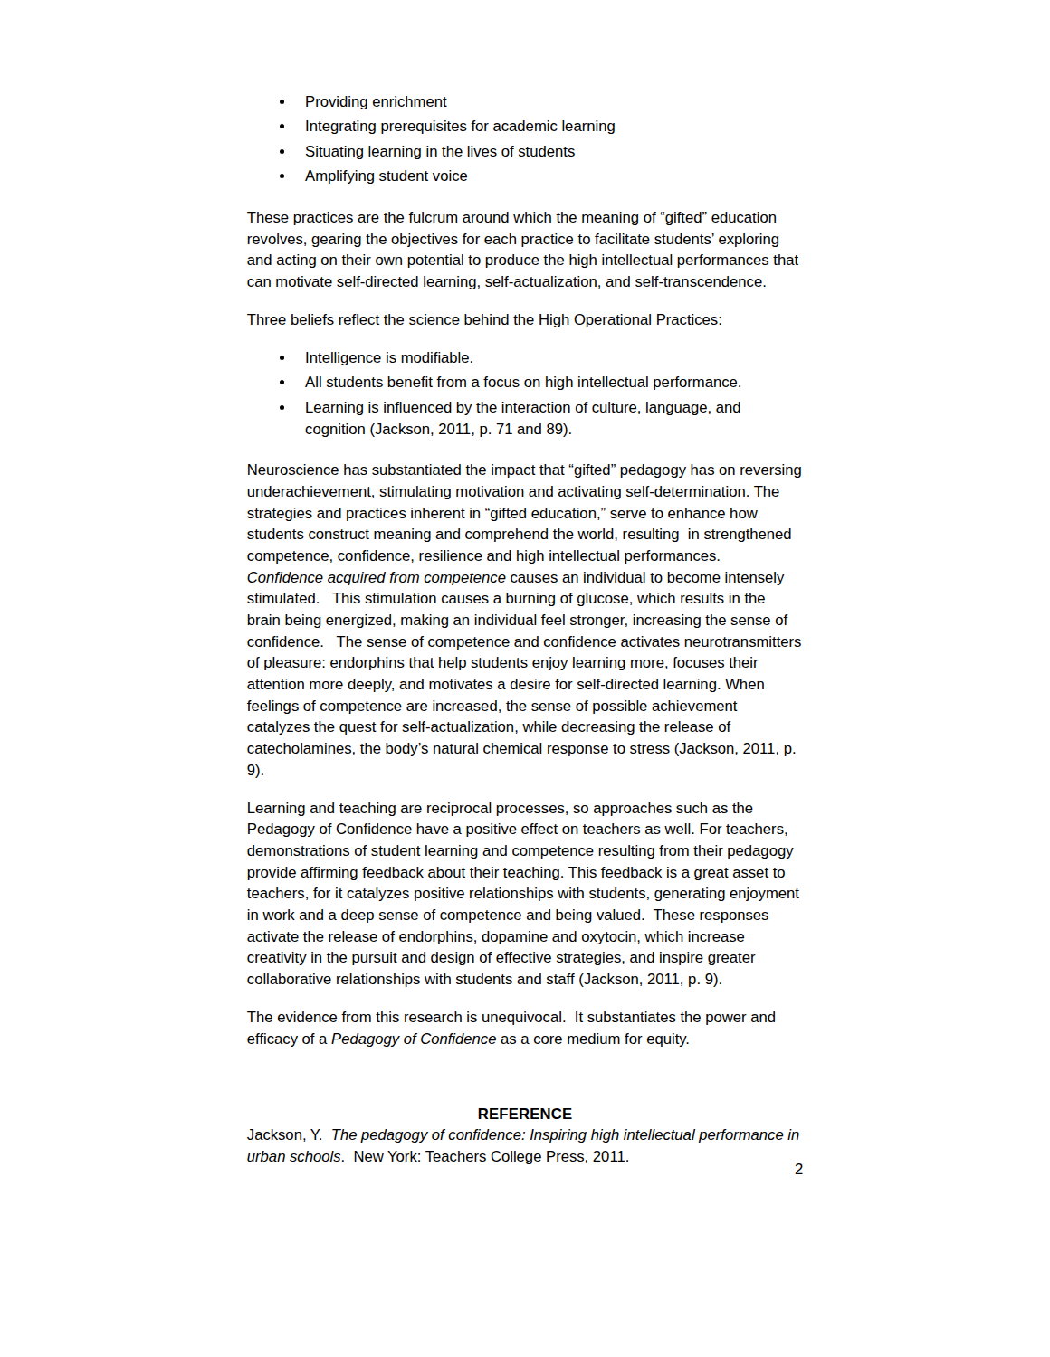Providing enrichment
Integrating prerequisites for academic learning
Situating learning in the lives of students
Amplifying student voice
These practices are the fulcrum around which the meaning of “gifted” education revolves, gearing the objectives for each practice to facilitate students’ exploring and acting on their own potential to produce the high intellectual performances that can motivate self-directed learning, self-actualization, and self-transcendence.
Three beliefs reflect the science behind the High Operational Practices:
Intelligence is modifiable.
All students benefit from a focus on high intellectual performance.
Learning is influenced by the interaction of culture, language, and cognition (Jackson, 2011, p. 71 and 89).
Neuroscience has substantiated the impact that “gifted” pedagogy has on reversing underachievement, stimulating motivation and activating self-determination. The strategies and practices inherent in “gifted education,” serve to enhance how students construct meaning and comprehend the world, resulting in strengthened competence, confidence, resilience and high intellectual performances. Confidence acquired from competence causes an individual to become intensely stimulated. This stimulation causes a burning of glucose, which results in the brain being energized, making an individual feel stronger, increasing the sense of confidence. The sense of competence and confidence activates neurotransmitters of pleasure: endorphins that help students enjoy learning more, focuses their attention more deeply, and motivates a desire for self-directed learning. When feelings of competence are increased, the sense of possible achievement catalyzes the quest for self-actualization, while decreasing the release of catecholamines, the body’s natural chemical response to stress (Jackson, 2011, p. 9).
Learning and teaching are reciprocal processes, so approaches such as the Pedagogy of Confidence have a positive effect on teachers as well. For teachers, demonstrations of student learning and competence resulting from their pedagogy provide affirming feedback about their teaching. This feedback is a great asset to teachers, for it catalyzes positive relationships with students, generating enjoyment in work and a deep sense of competence and being valued. These responses activate the release of endorphins, dopamine and oxytocin, which increase creativity in the pursuit and design of effective strategies, and inspire greater collaborative relationships with students and staff (Jackson, 2011, p. 9).
The evidence from this research is unequivocal. It substantiates the power and efficacy of a Pedagogy of Confidence as a core medium for equity.
REFERENCE
Jackson, Y. The pedagogy of confidence: Inspiring high intellectual performance in urban schools. New York: Teachers College Press, 2011.
2